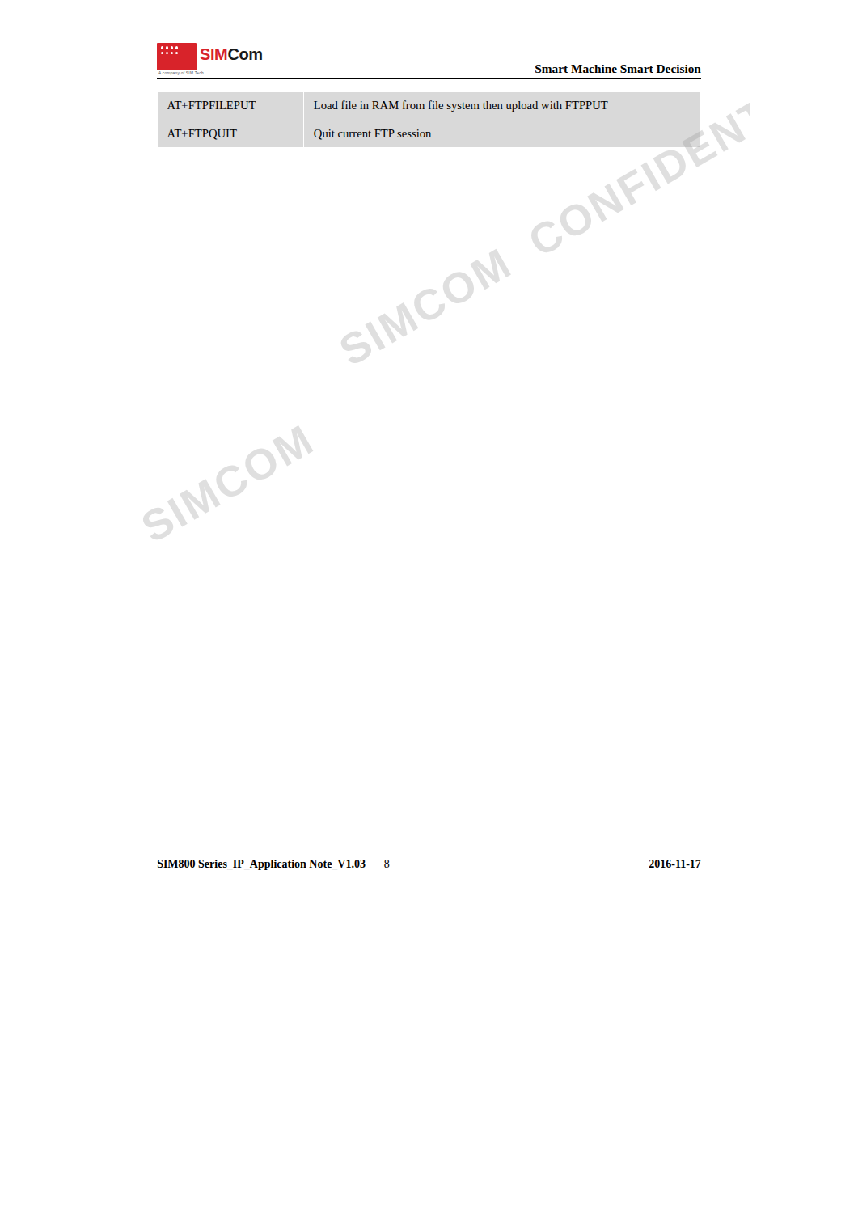SIM Com
A company of SIM Tech
Smart Machine Smart Decision
| AT+FTPFILEPUT | Load file in RAM from file system then upload with FTPPUT |
| AT+FTPQUIT | Quit current FTP session |
SIMCOM CONFIDENTIAL FILE
SIMCOM
SIM800 Series_IP_Application Note_V1.03
8
2016-11-17